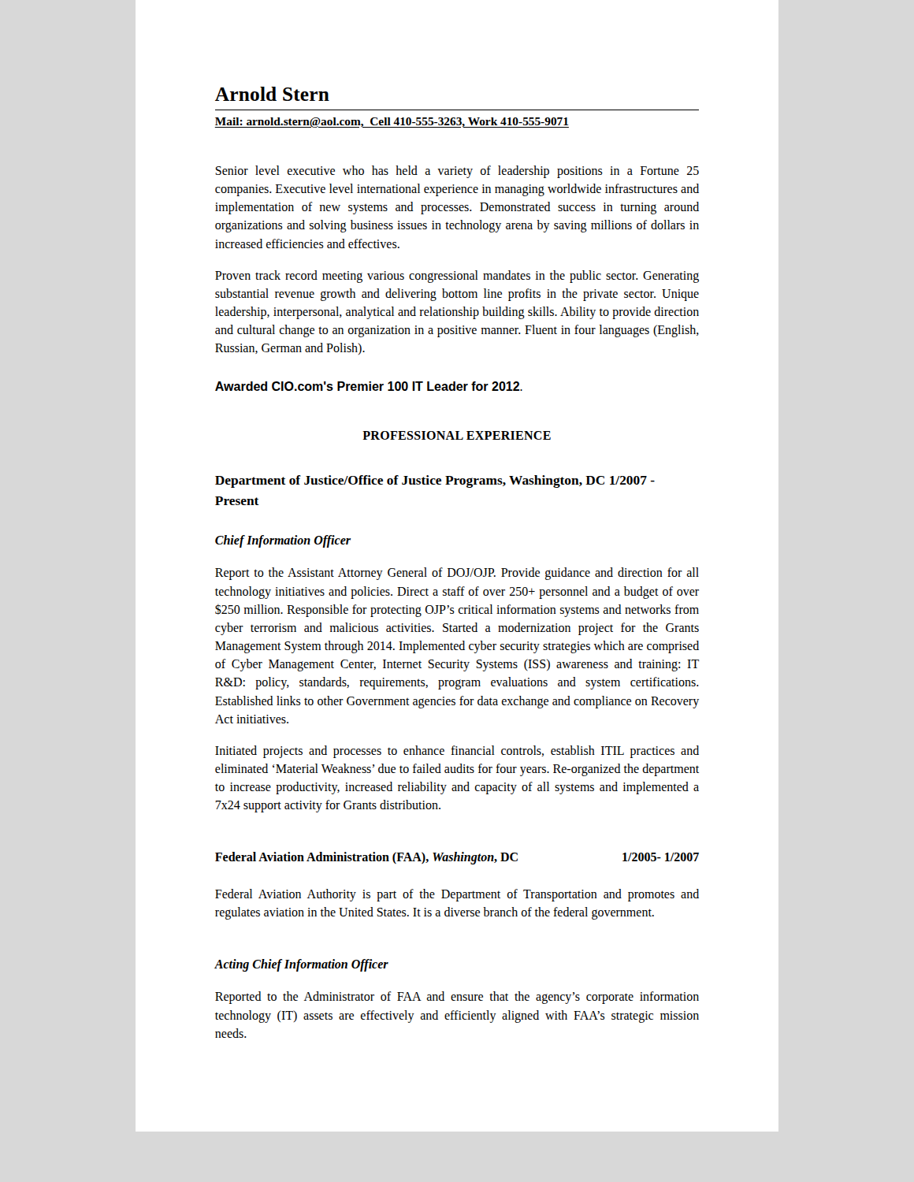Arnold Stern
Mail: arnold.stern@aol.com, Cell 410-555-3263, Work 410-555-9071
Senior level executive who has held a variety of leadership positions in a Fortune 25 companies. Executive level international experience in managing worldwide infrastructures and implementation of new systems and processes. Demonstrated success in turning around organizations and solving business issues in technology arena by saving millions of dollars in increased efficiencies and effectives.
Proven track record meeting various congressional mandates in the public sector. Generating substantial revenue growth and delivering bottom line profits in the private sector. Unique leadership, interpersonal, analytical and relationship building skills. Ability to provide direction and cultural change to an organization in a positive manner. Fluent in four languages (English, Russian, German and Polish).
Awarded CIO.com's Premier 100 IT Leader for 2012.
PROFESSIONAL EXPERIENCE
Department of Justice/Office of Justice Programs, Washington, DC 1/2007 - Present
Chief Information Officer
Report to the Assistant Attorney General of DOJ/OJP. Provide guidance and direction for all technology initiatives and policies. Direct a staff of over 250+ personnel and a budget of over $250 million. Responsible for protecting OJP’s critical information systems and networks from cyber terrorism and malicious activities. Started a modernization project for the Grants Management System through 2014. Implemented cyber security strategies which are comprised of Cyber Management Center, Internet Security Systems (ISS) awareness and training: IT R&D: policy, standards, requirements, program evaluations and system certifications. Established links to other Government agencies for data exchange and compliance on Recovery Act initiatives.
Initiated projects and processes to enhance financial controls, establish ITIL practices and eliminated ‘Material Weakness’ due to failed audits for four years. Re-organized the department to increase productivity, increased reliability and capacity of all systems and implemented a 7x24 support activity for Grants distribution.
Federal Aviation Administration (FAA), Washington, DC 1/2005- 1/2007
Federal Aviation Authority is part of the Department of Transportation and promotes and regulates aviation in the United States. It is a diverse branch of the federal government.
Acting Chief Information Officer
Reported to the Administrator of FAA and ensure that the agency’s corporate information technology (IT) assets are effectively and efficiently aligned with FAA’s strategic mission needs.